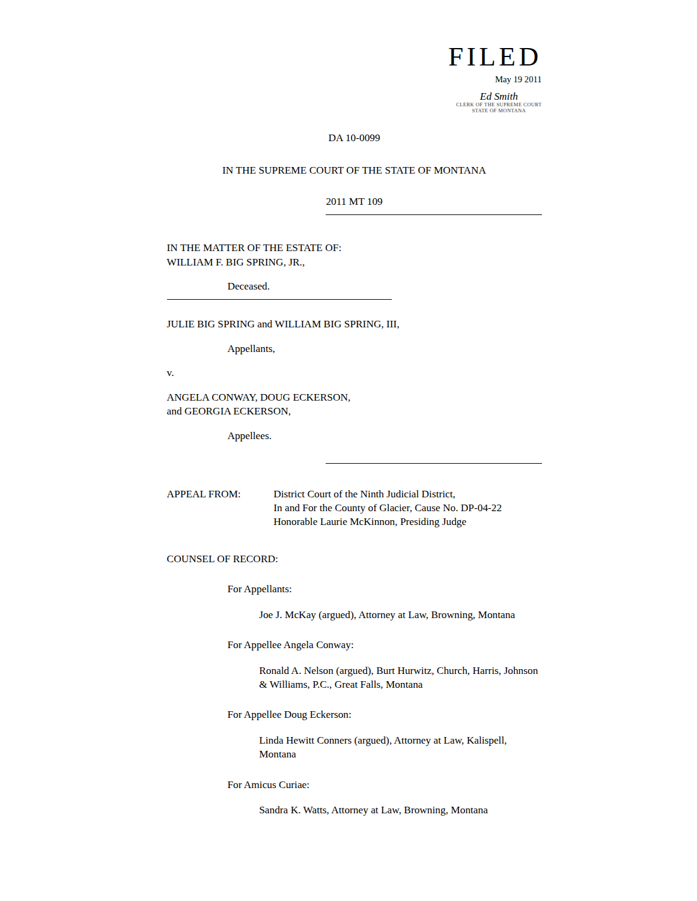FILED
May 19 2011
Ed Smith
CLERK OF THE SUPREME COURT
STATE OF MONTANA
DA 10-0099
IN THE SUPREME COURT OF THE STATE OF MONTANA
2011 MT 109
IN THE MATTER OF THE ESTATE OF:
WILLIAM F. BIG SPRING, JR.,
Deceased.
JULIE BIG SPRING and WILLIAM BIG SPRING, III,
Appellants,
v.
ANGELA CONWAY, DOUG ECKERSON,
and GEORGIA ECKERSON,
Appellees.
APPEAL FROM:
District Court of the Ninth Judicial District,
In and For the County of Glacier, Cause No. DP-04-22
Honorable Laurie McKinnon, Presiding Judge
COUNSEL OF RECORD:
For Appellants:
Joe J. McKay (argued), Attorney at Law, Browning, Montana
For Appellee Angela Conway:
Ronald A. Nelson (argued), Burt Hurwitz, Church, Harris, Johnson
& Williams, P.C., Great Falls, Montana
For Appellee Doug Eckerson:
Linda Hewitt Conners (argued), Attorney at Law, Kalispell, Montana
For Amicus Curiae:
Sandra K. Watts, Attorney at Law, Browning, Montana